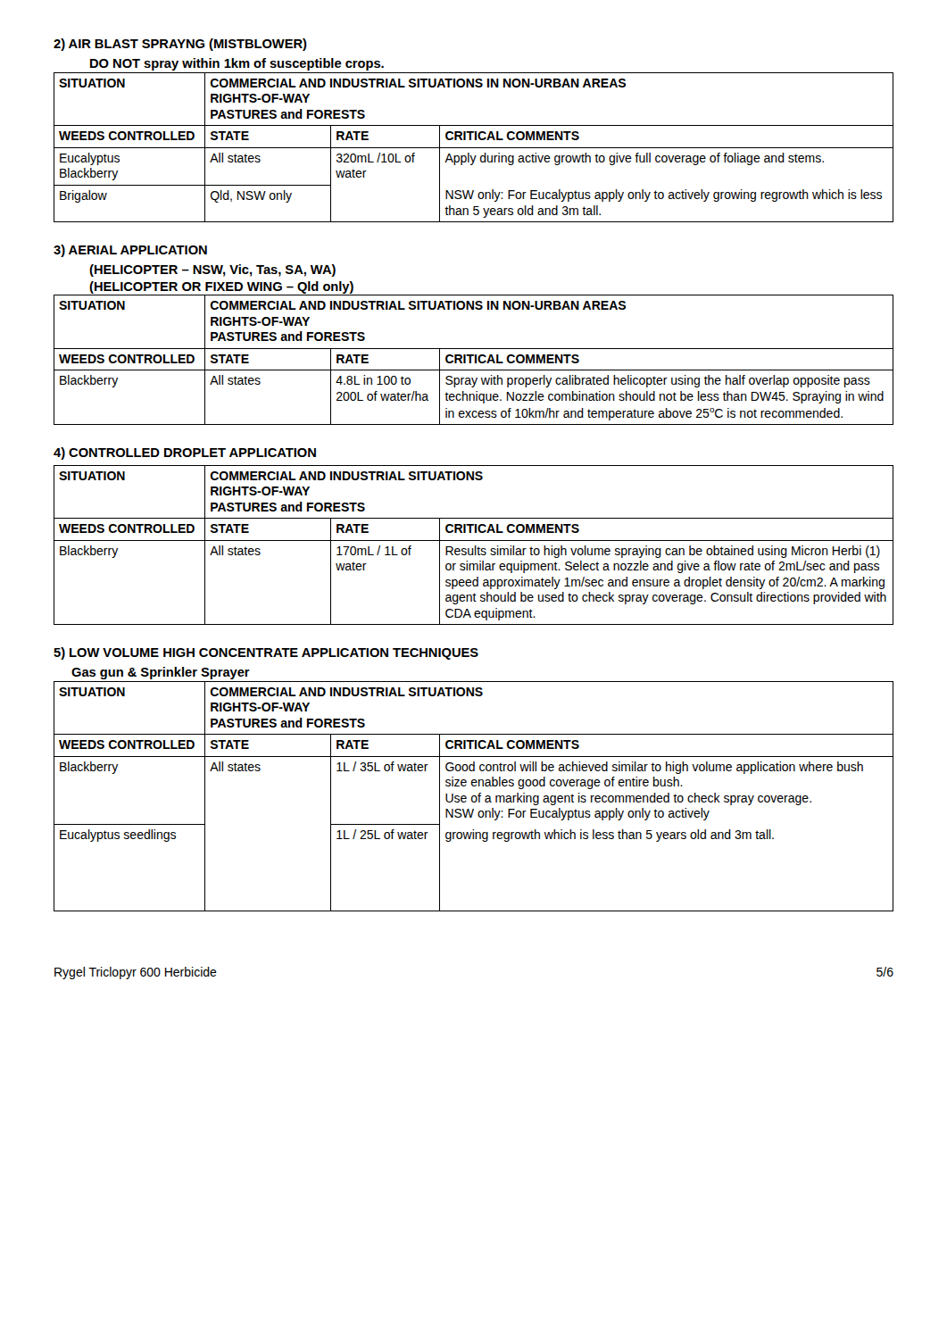2) AIR BLAST SPRAYNG (MISTBLOWER)
DO NOT spray within 1km of susceptible crops.
| SITUATION | COMMERCIAL AND INDUSTRIAL SITUATIONS IN NON-URBAN AREAS RIGHTS-OF-WAY PASTURES and FORESTS |
| WEEDS CONTROLLED | STATE | RATE | CRITICAL COMMENTS |
| Eucalyptus Blackberry | All states | 320mL /10L of water | Apply during active growth to give full coverage of foliage and stems. |
| Brigalow | Qld, NSW only | NSW only: For Eucalyptus apply only to actively growing regrowth which is less than 5 years old and 3m tall. |
3) AERIAL APPLICATION
(HELICOPTER – NSW, Vic, Tas, SA, WA)
(HELICOPTER OR FIXED WING – Qld only)
| SITUATION | COMMERCIAL AND INDUSTRIAL SITUATIONS IN NON-URBAN AREAS RIGHTS-OF-WAY PASTURES and FORESTS |
| WEEDS CONTROLLED | STATE | RATE | CRITICAL COMMENTS |
| Blackberry | All states | 4.8L in 100 to 200L of water/ha | Spray with properly calibrated helicopter using the half overlap opposite pass technique. Nozzle combination should not be less than DW45. Spraying in wind in excess of 10km/hr and temperature above 25 o C is not recommended. |
4) CONTROLLED DROPLET APPLICATION
| SITUATION | COMMERCIAL AND INDUSTRIAL SITUATIONS RIGHTS-OF-WAY PASTURES and FORESTS |
| WEEDS CONTROLLED | STATE | RATE | CRITICAL COMMENTS |
| Blackberry | All states | 170mL / 1L of water | Results similar to high volume spraying can be obtained using Micron Herbi (1) or similar equipment. Select a nozzle and give a flow rate of 2mL/sec and pass speed approximately 1m/sec and ensure a droplet density of 20/cm2. A marking agent should be used to check spray coverage. Consult directions provided with CDA equipment. |
5) LOW VOLUME HIGH CONCENTRATE APPLICATION TECHNIQUES
Gas gun & Sprinkler Sprayer
| SITUATION | COMMERCIAL AND INDUSTRIAL SITUATIONS RIGHTS-OF-WAY PASTURES and FORESTS |
| WEEDS CONTROLLED | STATE | RATE | CRITICAL COMMENTS |
| Blackberry | All states | 1L / 35L of water | Good control will be achieved similar to high volume application where bush size enables good coverage of entire bush. Use of a marking agent is recommended to check spray coverage. NSW only: For Eucalyptus apply only to actively |
| Eucalyptus seedlings | 1L / 25L of water | growing regrowth which is less than 5 years old and 3m tall. |
Rygel Triclopyr 600 Herbicide 5/6